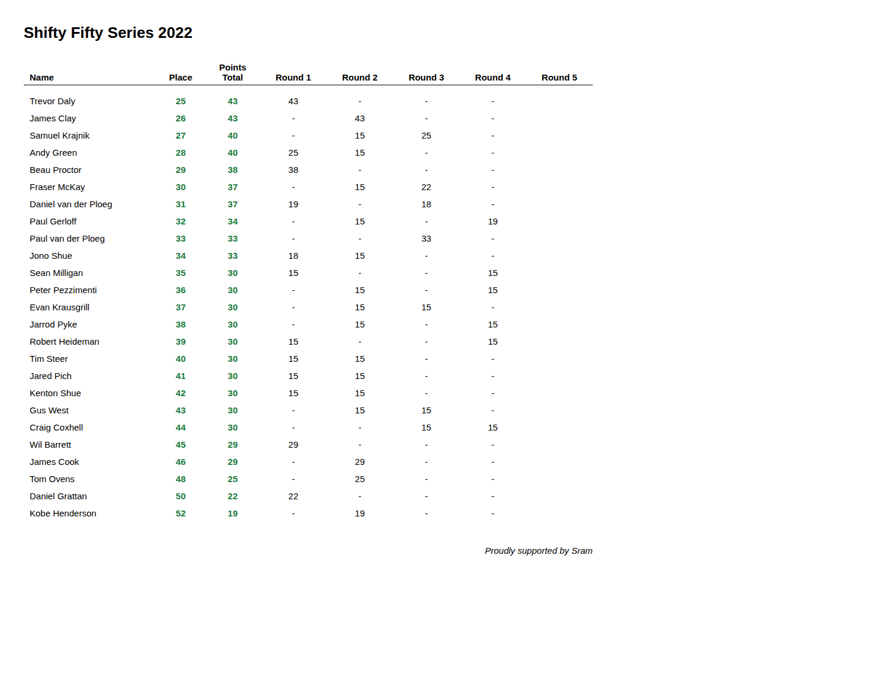Shifty Fifty Series 2022
| Name | Place | Points Total | Round 1 | Round 2 | Round 3 | Round 4 | Round 5 |
| --- | --- | --- | --- | --- | --- | --- | --- |
| Trevor Daly | 25 | 43 | 43 | - | - | - | |
| James Clay | 26 | 43 | - | 43 | - | - | |
| Samuel Krajnik | 27 | 40 | - | 15 | 25 | - | |
| Andy Green | 28 | 40 | 25 | 15 | - | - | |
| Beau Proctor | 29 | 38 | 38 | - | - | - | |
| Fraser McKay | 30 | 37 | - | 15 | 22 | - | |
| Daniel van der Ploeg | 31 | 37 | 19 | - | 18 | - | |
| Paul Gerloff | 32 | 34 | - | 15 | - | 19 | |
| Paul van der Ploeg | 33 | 33 | - | - | 33 | - | |
| Jono Shue | 34 | 33 | 18 | 15 | - | - | |
| Sean Milligan | 35 | 30 | 15 | - | - | 15 | |
| Peter Pezzimenti | 36 | 30 | - | 15 | - | 15 | |
| Evan Krausgrill | 37 | 30 | - | 15 | 15 | - | |
| Jarrod Pyke | 38 | 30 | - | 15 | - | 15 | |
| Robert Heideman | 39 | 30 | 15 | - | - | 15 | |
| Tim Steer | 40 | 30 | 15 | 15 | - | - | |
| Jared Pich | 41 | 30 | 15 | 15 | - | - | |
| Kenton Shue | 42 | 30 | 15 | 15 | - | - | |
| Gus West | 43 | 30 | - | 15 | 15 | - | |
| Craig Coxhell | 44 | 30 | - | - | 15 | 15 | |
| Wil Barrett | 45 | 29 | 29 | - | - | - | |
| James Cook | 46 | 29 | - | 29 | - | - | |
| Tom Ovens | 48 | 25 | - | 25 | - | - | |
| Daniel Grattan | 50 | 22 | 22 | - | - | - | |
| Kobe Henderson | 52 | 19 | - | 19 | - | - | |
Proudly supported by Sram